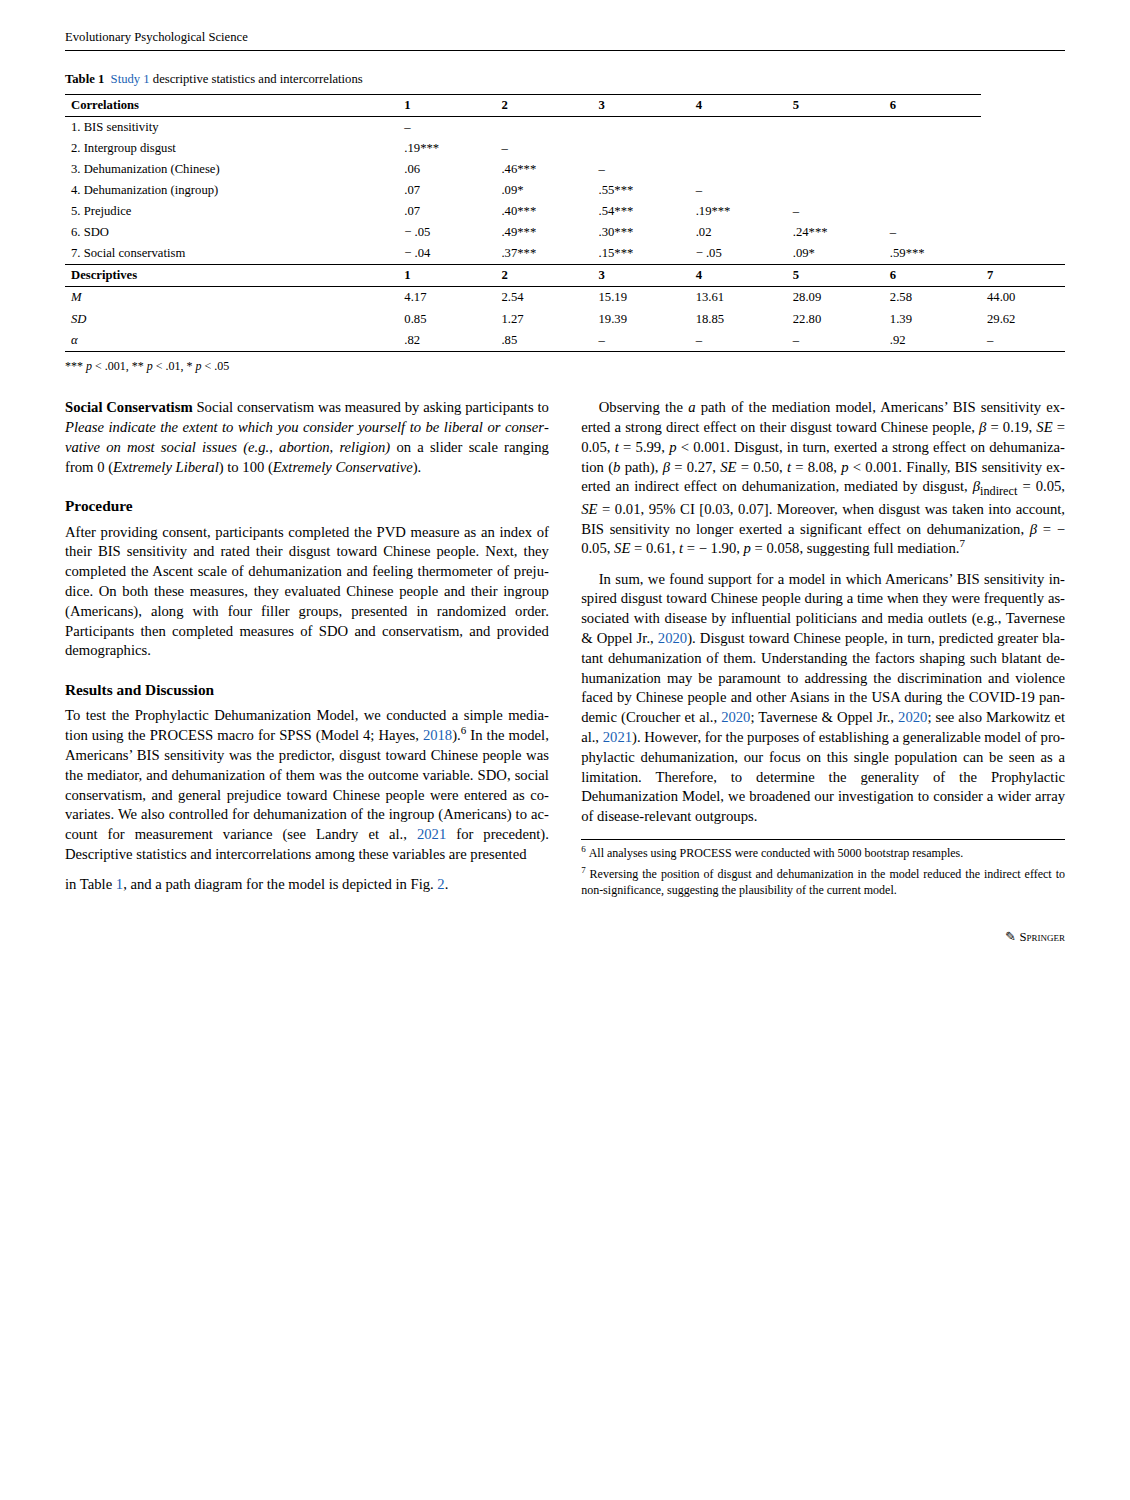Evolutionary Psychological Science
Table 1 Study 1 descriptive statistics and intercorrelations
| Correlations | 1 | 2 | 3 | 4 | 5 | 6 |
| --- | --- | --- | --- | --- | --- | --- |
| 1. BIS sensitivity | – | | | | | |
| 2. Intergroup disgust | .19*** | – | | | | |
| 3. Dehumanization (Chinese) | .06 | .46*** | – | | | |
| 4. Dehumanization (ingroup) | .07 | .09* | .55*** | – | | |
| 5. Prejudice | .07 | .40*** | .54*** | .19*** | – | |
| 6. SDO | − .05 | .49*** | .30*** | .02 | .24*** | – |
| 7. Social conservatism | − .04 | .37*** | .15*** | − .05 | .09* | .59*** |
| Descriptives | 1 | 2 | 3 | 4 | 5 | 6 | 7 |
| M | 4.17 | 2.54 | 15.19 | 13.61 | 28.09 | 2.58 | 44.00 |
| SD | 0.85 | 1.27 | 19.39 | 18.85 | 22.80 | 1.39 | 29.62 |
| α | .82 | .85 | – | – | – | .92 | – |
*** p < .001, ** p < .01, * p < .05
Social Conservatism Social conservatism was measured by asking participants to Please indicate the extent to which you consider yourself to be liberal or conservative on most social issues (e.g., abortion, religion) on a slider scale ranging from 0 (Extremely Liberal) to 100 (Extremely Conservative).
Procedure
After providing consent, participants completed the PVD measure as an index of their BIS sensitivity and rated their disgust toward Chinese people. Next, they completed the Ascent scale of dehumanization and feeling thermometer of prejudice. On both these measures, they evaluated Chinese people and their ingroup (Americans), along with four filler groups, presented in randomized order. Participants then completed measures of SDO and conservatism, and provided demographics.
Results and Discussion
To test the Prophylactic Dehumanization Model, we conducted a simple mediation using the PROCESS macro for SPSS (Model 4; Hayes, 2018).6 In the model, Americans’ BIS sensitivity was the predictor, disgust toward Chinese people was the mediator, and dehumanization of them was the outcome variable. SDO, social conservatism, and general prejudice toward Chinese people were entered as covariates. We also controlled for dehumanization of the ingroup (Americans) to account for measurement variance (see Landry et al., 2021 for precedent). Descriptive statistics and intercorrelations among these variables are presented
in Table 1, and a path diagram for the model is depicted in Fig. 2.
Observing the a path of the mediation model, Americans’ BIS sensitivity exerted a strong direct effect on their disgust toward Chinese people, β = 0.19, SE = 0.05, t = 5.99, p < 0.001. Disgust, in turn, exerted a strong effect on dehumanization (b path), β = 0.27, SE = 0.50, t = 8.08, p < 0.001. Finally, BIS sensitivity exerted an indirect effect on dehumanization, mediated by disgust, βindirect = 0.05, SE = 0.01, 95% CI [0.03, 0.07]. Moreover, when disgust was taken into account, BIS sensitivity no longer exerted a significant effect on dehumanization, β = − 0.05, SE = 0.61, t = − 1.90, p = 0.058, suggesting full mediation.7
In sum, we found support for a model in which Americans’ BIS sensitivity inspired disgust toward Chinese people during a time when they were frequently associated with disease by influential politicians and media outlets (e.g., Tavernese & Oppel Jr., 2020). Disgust toward Chinese people, in turn, predicted greater blatant dehumanization of them. Understanding the factors shaping such blatant dehumanization may be paramount to addressing the discrimination and violence faced by Chinese people and other Asians in the USA during the COVID-19 pandemic (Croucher et al., 2020; Tavernese & Oppel Jr., 2020; see also Markowitz et al., 2021). However, for the purposes of establishing a generalizable model of prophylactic dehumanization, our focus on this single population can be seen as a limitation. Therefore, to determine the generality of the Prophylactic Dehumanization Model, we broadened our investigation to consider a wider array of disease-relevant outgroups.
6 All analyses using PROCESS were conducted with 5000 bootstrap resamples.
7 Reversing the position of disgust and dehumanization in the model reduced the indirect effect to non-significance, suggesting the plausibility of the current model.
✎ Springer